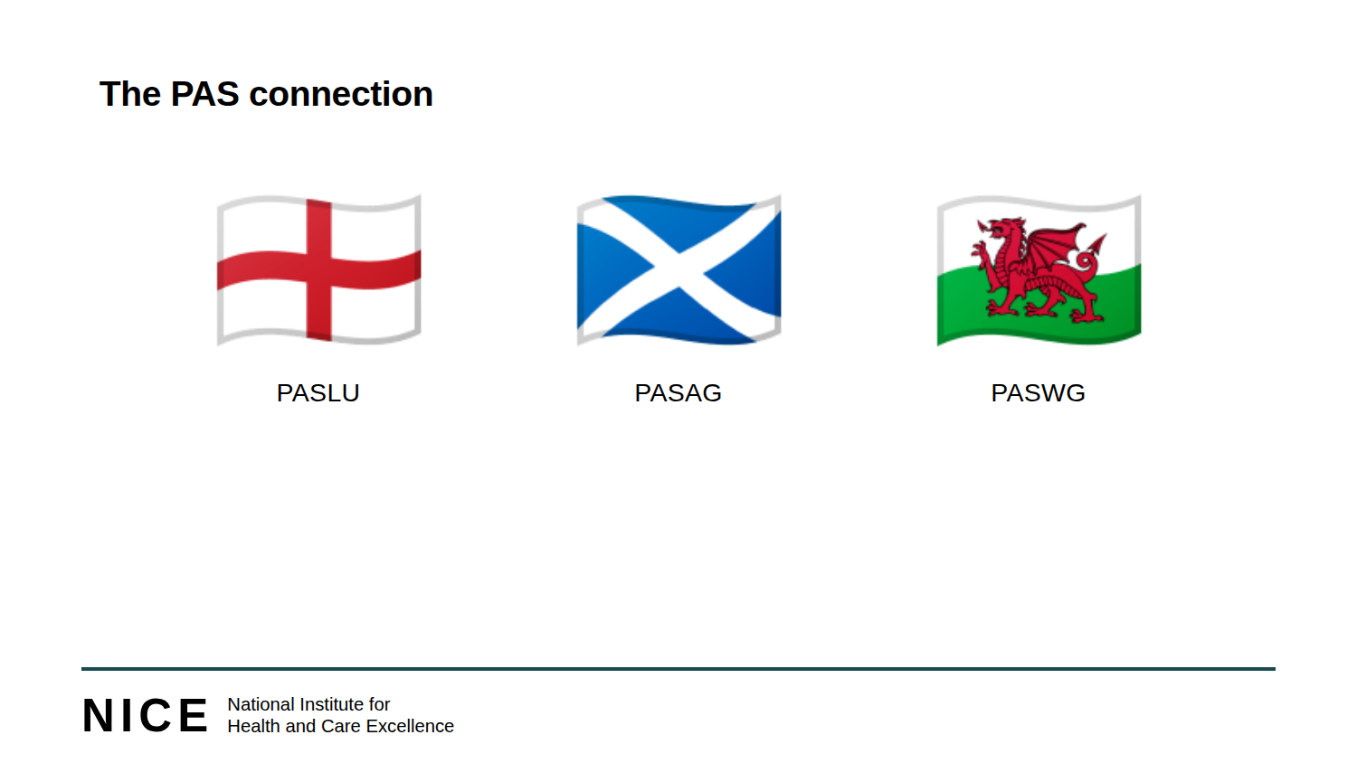The PAS connection
🏴󠁧󠁢󠁥󠁮󠁧󠁿
PASLU
🏴󠁧󠁢󠁳󠁣󠁴󠁿
PASAG
🏴󠁧󠁢󠁷󠁬󠁳󠁿
PASWG
NICE National Institute for
Health and Care Excellence